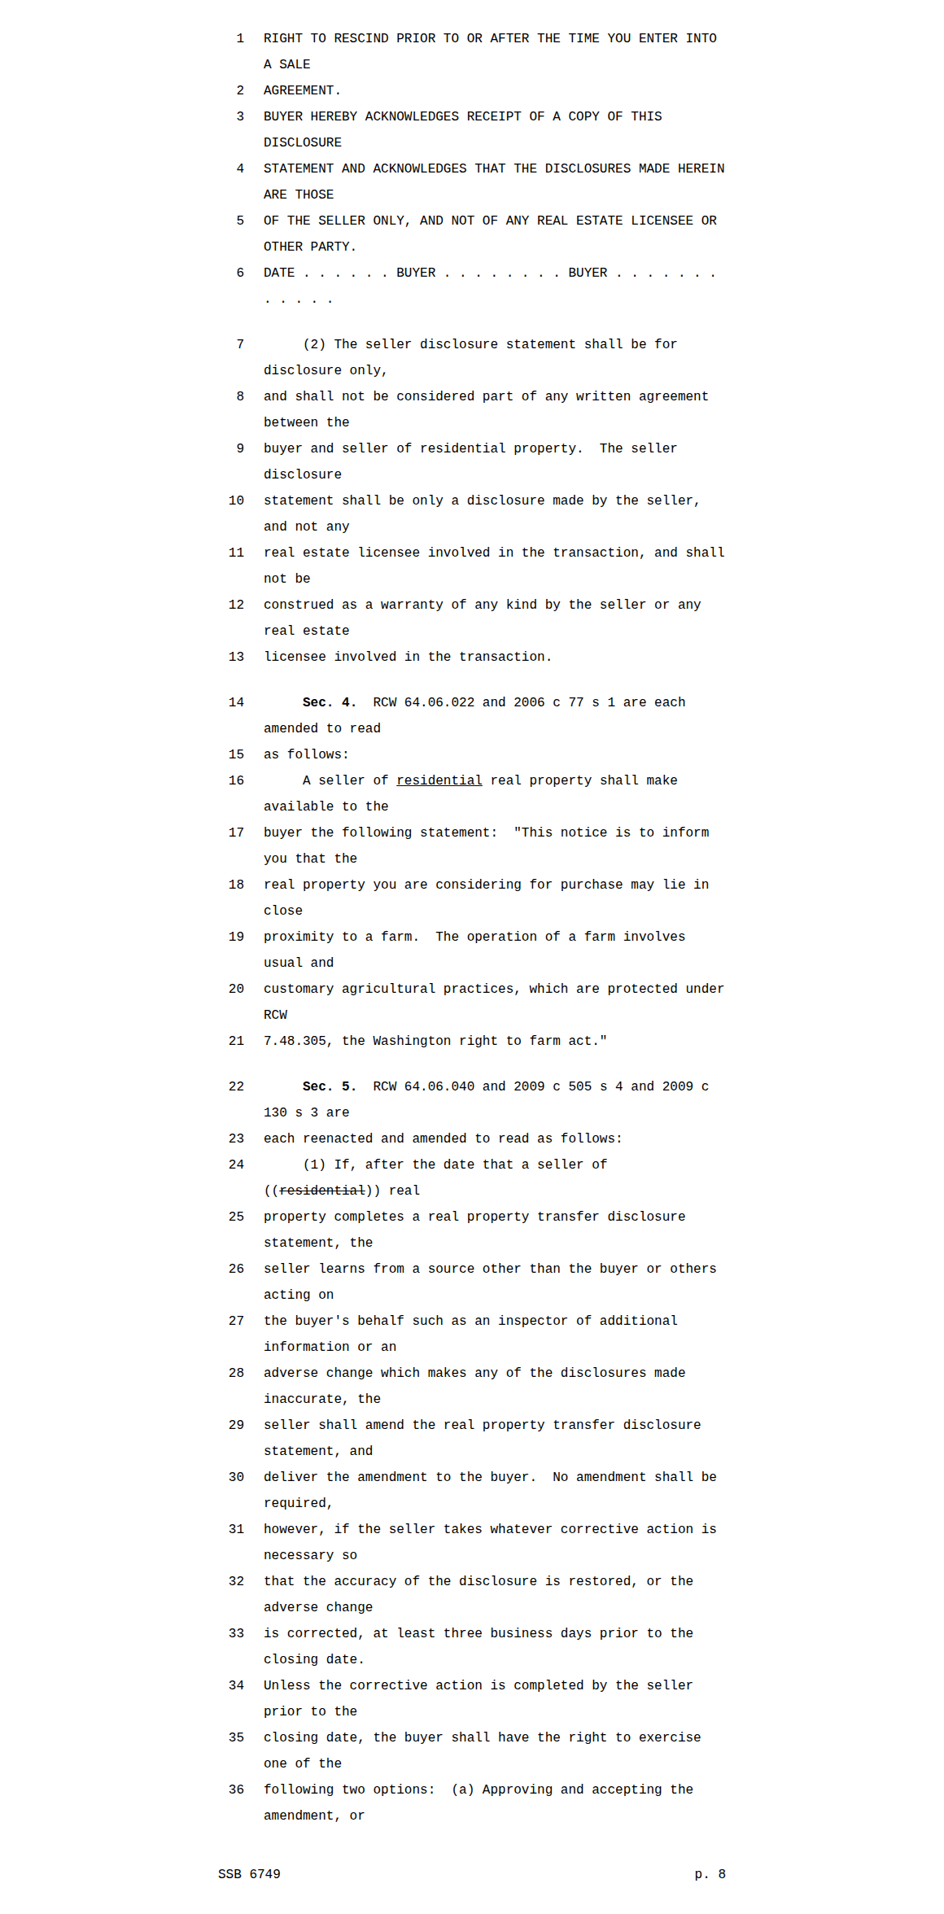RIGHT TO RESCIND PRIOR TO OR AFTER THE TIME YOU ENTER INTO A SALE
AGREEMENT.
BUYER HEREBY ACKNOWLEDGES RECEIPT OF A COPY OF THIS DISCLOSURE
STATEMENT AND ACKNOWLEDGES THAT THE DISCLOSURES MADE HEREIN ARE THOSE
OF THE SELLER ONLY, AND NOT OF ANY REAL ESTATE LICENSEE OR OTHER PARTY.
DATE . . . . . . BUYER . . . . . . . . BUYER . . . . . . . . . . . .
(2) The seller disclosure statement shall be for disclosure only,
and shall not be considered part of any written agreement between the
buyer and seller of residential property. The seller disclosure
statement shall be only a disclosure made by the seller, and not any
real estate licensee involved in the transaction, and shall not be
construed as a warranty of any kind by the seller or any real estate
licensee involved in the transaction.
Sec. 4. RCW 64.06.022 and 2006 c 77 s 1 are each amended to read
as follows:
A seller of residential real property shall make available to the
buyer the following statement: "This notice is to inform you that the
real property you are considering for purchase may lie in close
proximity to a farm. The operation of a farm involves usual and
customary agricultural practices, which are protected under RCW
7.48.305, the Washington right to farm act."
Sec. 5. RCW 64.06.040 and 2009 c 505 s 4 and 2009 c 130 s 3 are
each reenacted and amended to read as follows:
(1) If, after the date that a seller of ((residential)) real
property completes a real property transfer disclosure statement, the
seller learns from a source other than the buyer or others acting on
the buyer's behalf such as an inspector of additional information or an
adverse change which makes any of the disclosures made inaccurate, the
seller shall amend the real property transfer disclosure statement, and
deliver the amendment to the buyer. No amendment shall be required,
however, if the seller takes whatever corrective action is necessary so
that the accuracy of the disclosure is restored, or the adverse change
is corrected, at least three business days prior to the closing date.
Unless the corrective action is completed by the seller prior to the
closing date, the buyer shall have the right to exercise one of the
following two options: (a) Approving and accepting the amendment, or
SSB 6749
p. 8